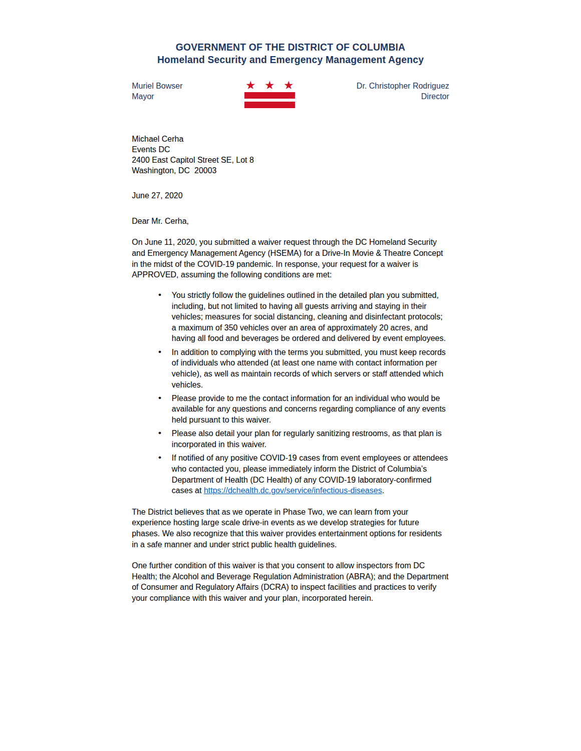GOVERNMENT OF THE DISTRICT OF COLUMBIA
Homeland Security and Emergency Management Agency
Muriel Bowser
Mayor
★ ★ ★
Dr. Christopher Rodriguez
Director
Michael Cerha
Events DC
2400 East Capitol Street SE, Lot 8
Washington, DC 20003
June 27, 2020
Dear Mr. Cerha,
On June 11, 2020, you submitted a waiver request through the DC Homeland Security and Emergency Management Agency (HSEMA) for a Drive-In Movie & Theatre Concept in the midst of the COVID-19 pandemic. In response, your request for a waiver is APPROVED, assuming the following conditions are met:
You strictly follow the guidelines outlined in the detailed plan you submitted, including, but not limited to having all guests arriving and staying in their vehicles; measures for social distancing, cleaning and disinfectant protocols; a maximum of 350 vehicles over an area of approximately 20 acres, and having all food and beverages be ordered and delivered by event employees.
In addition to complying with the terms you submitted, you must keep records of individuals who attended (at least one name with contact information per vehicle), as well as maintain records of which servers or staff attended which vehicles.
Please provide to me the contact information for an individual who would be available for any questions and concerns regarding compliance of any events held pursuant to this waiver.
Please also detail your plan for regularly sanitizing restrooms, as that plan is incorporated in this waiver.
If notified of any positive COVID-19 cases from event employees or attendees who contacted you, please immediately inform the District of Columbia’s Department of Health (DC Health) of any COVID-19 laboratory-confirmed cases at https://dchealth.dc.gov/service/infectious-diseases.
The District believes that as we operate in Phase Two, we can learn from your experience hosting large scale drive-in events as we develop strategies for future phases. We also recognize that this waiver provides entertainment options for residents in a safe manner and under strict public health guidelines.
One further condition of this waiver is that you consent to allow inspectors from DC Health; the Alcohol and Beverage Regulation Administration (ABRA); and the Department of Consumer and Regulatory Affairs (DCRA) to inspect facilities and practices to verify your compliance with this waiver and your plan, incorporated herein.